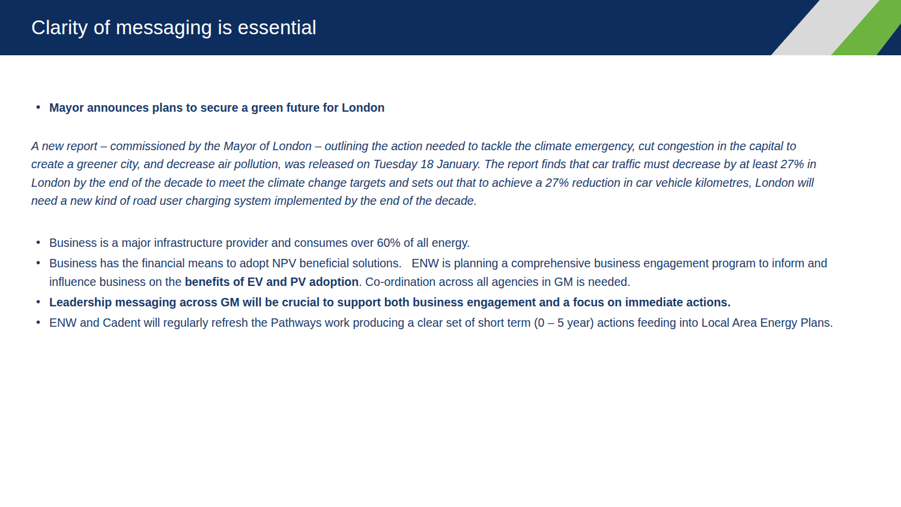Clarity of messaging is essential
Mayor announces plans to secure a green future for London
A new report – commissioned by the Mayor of London – outlining the action needed to tackle the climate emergency, cut congestion in the capital to create a greener city, and decrease air pollution, was released on Tuesday 18 January. The report finds that car traffic must decrease by at least 27% in London by the end of the decade to meet the climate change targets and sets out that to achieve a 27% reduction in car vehicle kilometres, London will need a new kind of road user charging system implemented by the end of the decade.
Business is a major infrastructure provider and consumes over 60% of all energy.
Business has the financial means to adopt NPV beneficial solutions. ENW is planning a comprehensive business engagement program to inform and influence business on the benefits of EV and PV adoption. Co-ordination across all agencies in GM is needed.
Leadership messaging across GM will be crucial to support both business engagement and a focus on immediate actions.
ENW and Cadent will regularly refresh the Pathways work producing a clear set of short term (0 – 5 year) actions feeding into Local Area Energy Plans.